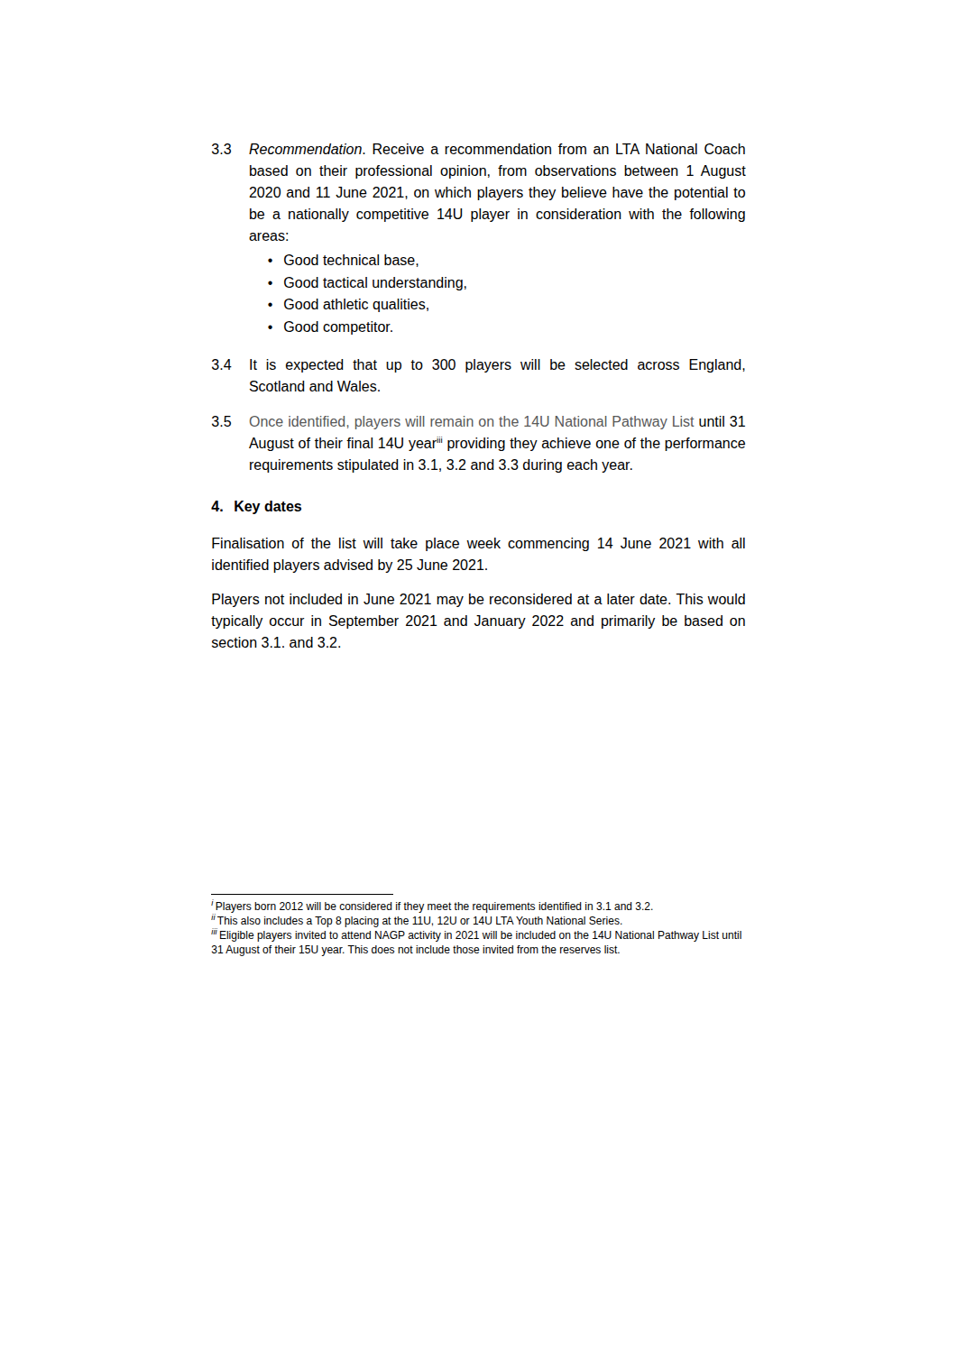3.3
Recommendation. Receive a recommendation from an LTA National Coach based on their professional opinion, from observations between 1 August 2020 and 11 June 2021, on which players they believe have the potential to be a nationally competitive 14U player in consideration with the following areas:
Good technical base,
Good tactical understanding,
Good athletic qualities,
Good competitor.
3.4
It is expected that up to 300 players will be selected across England, Scotland and Wales.
3.5
Once identified, players will remain on the 14U National Pathway List until 31 August of their final 14U yeariii providing they achieve one of the performance requirements stipulated in 3.1, 3.2 and 3.3 during each year.
4. Key dates
Finalisation of the list will take place week commencing 14 June 2021 with all identified players advised by 25 June 2021.
Players not included in June 2021 may be reconsidered at a later date. This would typically occur in September 2021 and January 2022 and primarily be based on section 3.1. and 3.2.
i Players born 2012 will be considered if they meet the requirements identified in 3.1 and 3.2.
ii This also includes a Top 8 placing at the 11U, 12U or 14U LTA Youth National Series.
iii Eligible players invited to attend NAGP activity in 2021 will be included on the 14U National Pathway List until 31 August of their 15U year. This does not include those invited from the reserves list.